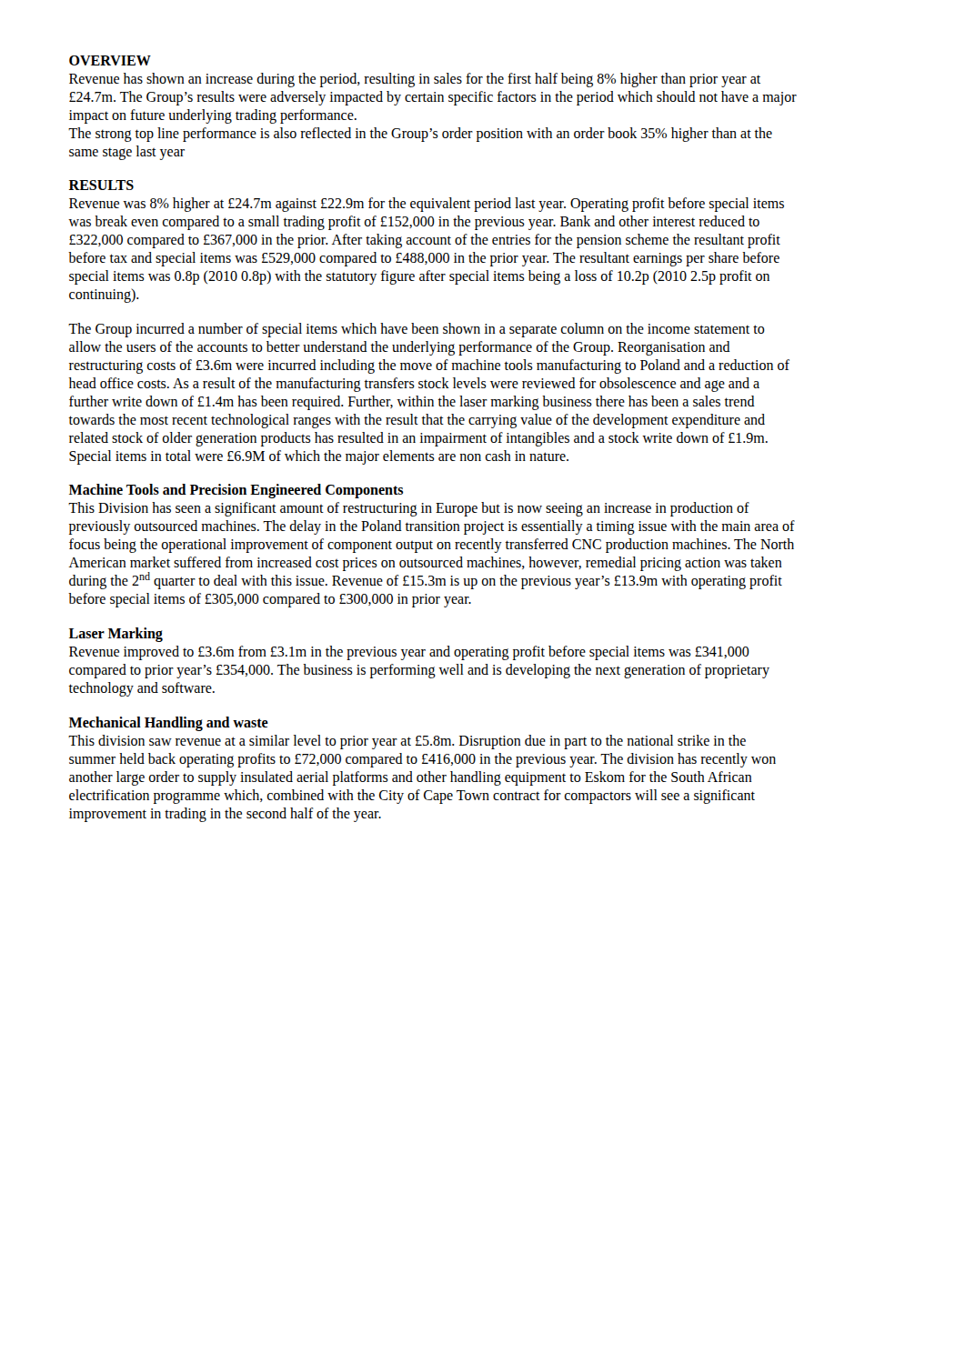Overview
Revenue has shown an increase during the period, resulting in sales for the first half being 8% higher than prior year at £24.7m. The Group’s results were adversely impacted by certain specific factors in the period which should not have a major impact on future underlying trading performance.
The strong top line performance is also reflected in the Group’s order position with an order book 35% higher than at the same stage last year
RESULTS
Revenue was 8% higher at £24.7m against £22.9m for the equivalent period last year. Operating profit before special items was break even compared to a small trading profit of £152,000 in the previous year. Bank and other interest reduced to £322,000 compared to £367,000 in the prior. After taking account of the entries for the pension scheme the resultant profit before tax and special items was £529,000 compared to £488,000 in the prior year. The resultant earnings per share before special items was 0.8p (2010 0.8p) with the statutory figure after special items being a loss of 10.2p (2010 2.5p profit on continuing).
The Group incurred a number of special items which have been shown in a separate column on the income statement to allow the users of the accounts to better understand the underlying performance of the Group. Reorganisation and restructuring costs of £3.6m were incurred including the move of machine tools manufacturing to Poland and a reduction of head office costs. As a result of the manufacturing transfers stock levels were reviewed for obsolescence and age and a further write down of £1.4m has been required. Further, within the laser marking business there has been a sales trend towards the most recent technological ranges with the result that the carrying value of the development expenditure and related stock of older generation products has resulted in an impairment of intangibles and a stock write down of £1.9m. Special items in total were £6.9M of which the major elements are non cash in nature.
Machine Tools and Precision Engineered Components
This Division has seen a significant amount of restructuring in Europe but is now seeing an increase in production of previously outsourced machines. The delay in the Poland transition project is essentially a timing issue with the main area of focus being the operational improvement of component output on recently transferred CNC production machines. The North American market suffered from increased cost prices on outsourced machines, however, remedial pricing action was taken during the 2nd quarter to deal with this issue. Revenue of £15.3m is up on the previous year’s £13.9m with operating profit before special items of £305,000 compared to £300,000 in prior year.
Laser Marking
Revenue improved to £3.6m from £3.1m in the previous year and operating profit before special items was £341,000 compared to prior year’s £354,000. The business is performing well and is developing the next generation of proprietary technology and software.
Mechanical Handling and waste
This division saw revenue at a similar level to prior year at £5.8m. Disruption due in part to the national strike in the summer held back operating profits to £72,000 compared to £416,000 in the previous year. The division has recently won another large order to supply insulated aerial platforms and other handling equipment to Eskom for the South African electrification programme which, combined with the City of Cape Town contract for compactors will see a significant improvement in trading in the second half of the year.